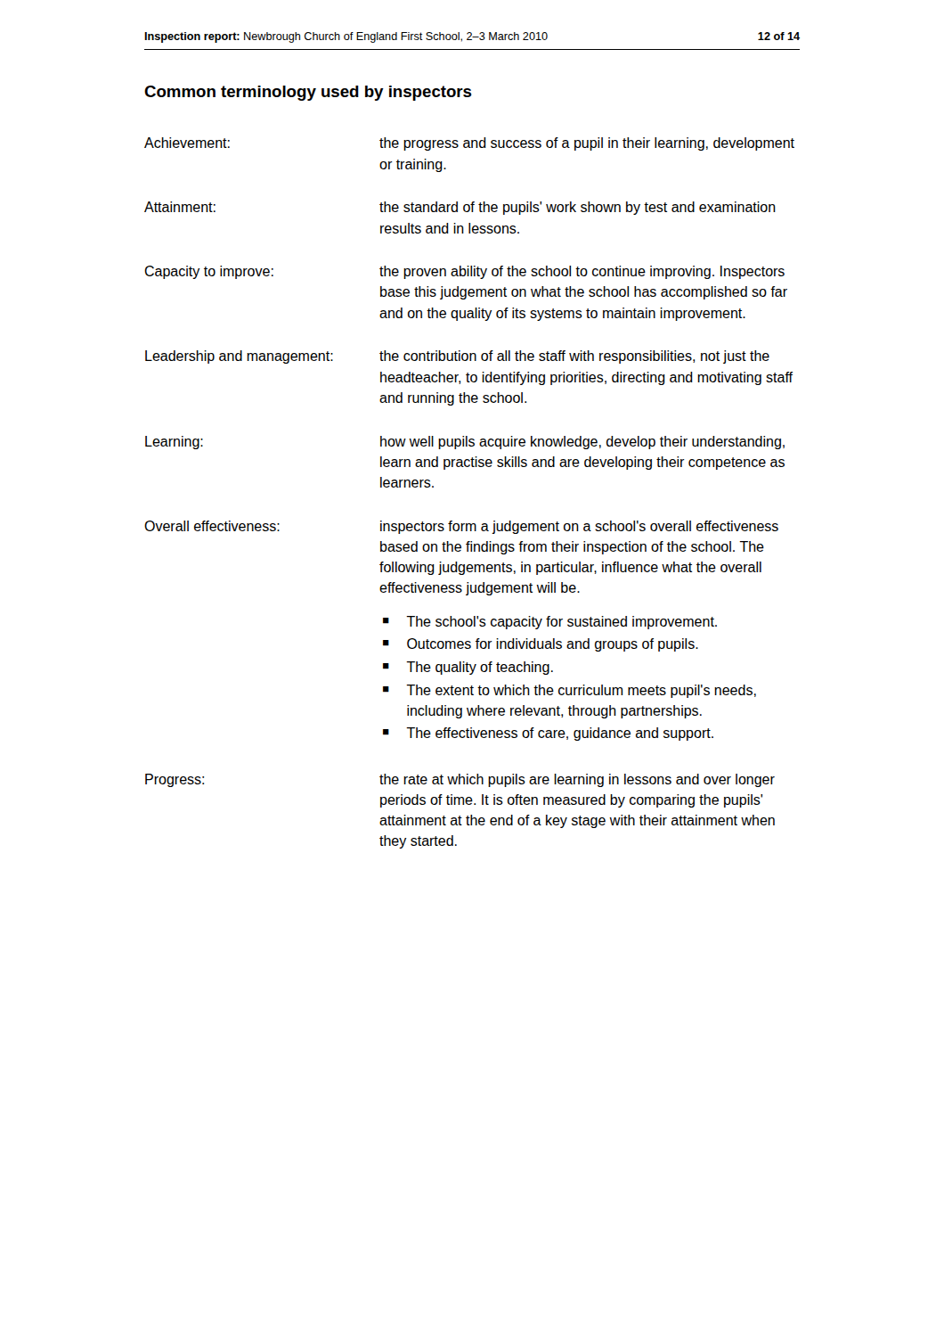Inspection report: Newbrough Church of England First School, 2–3 March 2010
12 of 14
Common terminology used by inspectors
Achievement:
the progress and success of a pupil in their learning, development or training.
Attainment:
the standard of the pupils' work shown by test and examination results and in lessons.
Capacity to improve:
the proven ability of the school to continue improving. Inspectors base this judgement on what the school has accomplished so far and on the quality of its systems to maintain improvement.
Leadership and management:
the contribution of all the staff with responsibilities, not just the headteacher, to identifying priorities, directing and motivating staff and running the school.
Learning:
how well pupils acquire knowledge, develop their understanding, learn and practise skills and are developing their competence as learners.
Overall effectiveness:
inspectors form a judgement on a school's overall effectiveness based on the findings from their inspection of the school. The following judgements, in particular, influence what the overall effectiveness judgement will be.
The school's capacity for sustained improvement.
Outcomes for individuals and groups of pupils.
The quality of teaching.
The extent to which the curriculum meets pupil's needs, including where relevant, through partnerships.
The effectiveness of care, guidance and support.
Progress:
the rate at which pupils are learning in lessons and over longer periods of time. It is often measured by comparing the pupils' attainment at the end of a key stage with their attainment when they started.